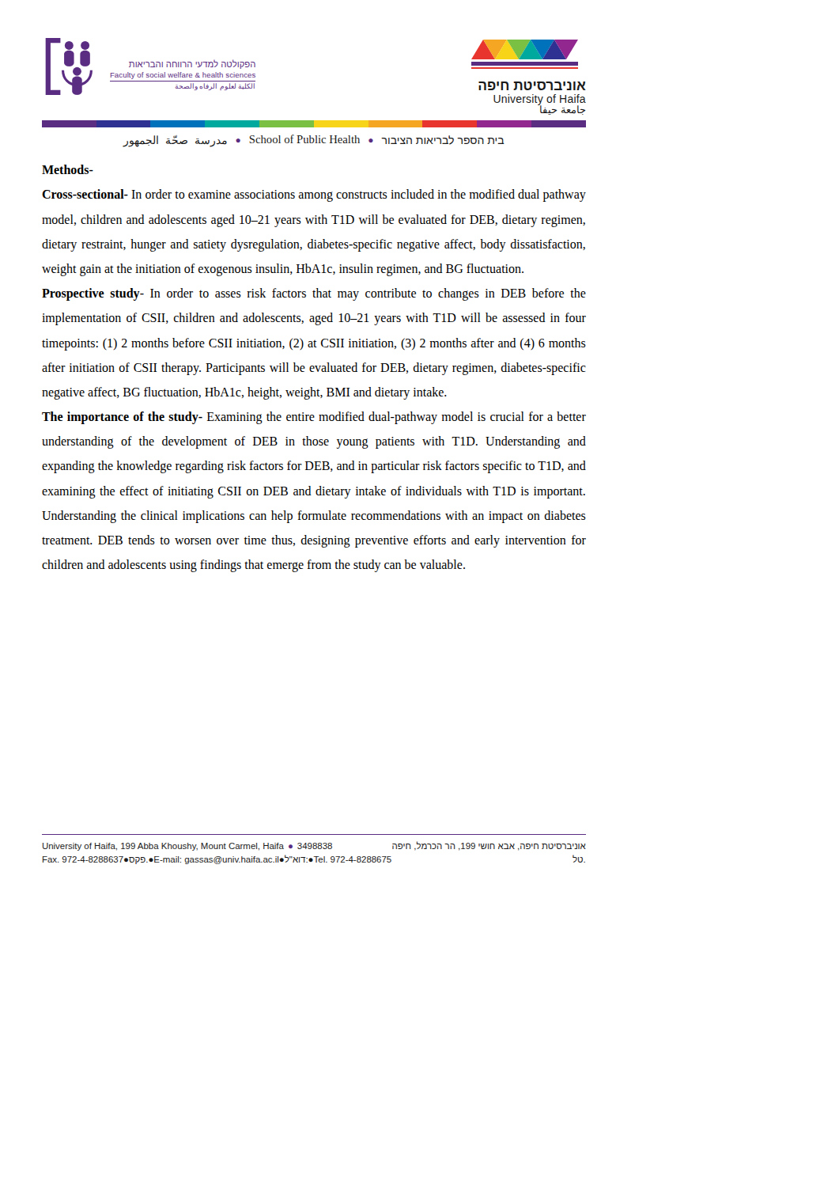Faculty of Social Welfare and Health Sciences emblem
הפקולטה למדעי הרווחה והבריאות
Faculty of social welfare & health sciences
الكلية لعلوم الرفاه والصحة
University of Haifa logo mark
אוניברסיטת חיפה
University of Haifa
جامعة حيفا
مدرسة صحّة الجمهور ● School of Public Health ● בית הספר לבריאות הציבור
Methods-
Cross-sectional- In order to examine associations among constructs included in the modified dual pathway model, children and adolescents aged 10–21 years with T1D will be evaluated for DEB, dietary regimen, dietary restraint, hunger and satiety dysregulation, diabetes-specific negative affect, body dissatisfaction, weight gain at the initiation of exogenous insulin, HbA1c, insulin regimen, and BG fluctuation.
Prospective study- In order to asses risk factors that may contribute to changes in DEB before the implementation of CSII, children and adolescents, aged 10–21 years with T1D will be assessed in four timepoints: (1) 2 months before CSII initiation, (2) at CSII initiation, (3) 2 months after and (4) 6 months after initiation of CSII therapy. Participants will be evaluated for DEB, dietary regimen, diabetes-specific negative affect, BG fluctuation, HbA1c, height, weight, BMI and dietary intake.
The importance of the study- Examining the entire modified dual-pathway model is crucial for a better understanding of the development of DEB in those young patients with T1D. Understanding and expanding the knowledge regarding risk factors for DEB, and in particular risk factors specific to T1D, and examining the effect of initiating CSII on DEB and dietary intake of individuals with T1D is important. Understanding the clinical implications can help formulate recommendations with an impact on diabetes treatment. DEB tends to worsen over time thus, designing preventive efforts and early intervention for children and adolescents using findings that emerge from the study can be valuable.
University of Haifa, 199 Abba Khoushy, Mount Carmel, Haifa●3498838
אוניברסיטת חיפה, אבא חושי 199, הר הכרמל, חיפה
Fax. 972-4-8288637●פקס.●E-mail: gassas@univ.haifa.ac.il●דוא"ל:●Tel. 972-4-8288675
טל.